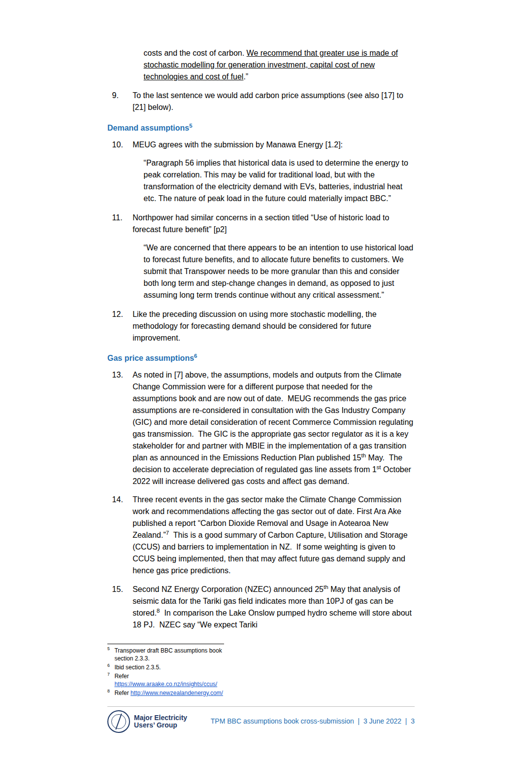costs and the cost of carbon. We recommend that greater use is made of stochastic modelling for generation investment, capital cost of new technologies and cost of fuel.”
9.
To the last sentence we would add carbon price assumptions (see also [17] to [21] below).
Demand assumptions5
10.
MEUG agrees with the submission by Manawa Energy [1.2]:
“Paragraph 56 implies that historical data is used to determine the energy to peak correlation. This may be valid for traditional load, but with the transformation of the electricity demand with EVs, batteries, industrial heat etc. The nature of peak load in the future could materially impact BBC.”
11.
Northpower had similar concerns in a section titled “Use of historic load to forecast future benefit” [p2]
“We are concerned that there appears to be an intention to use historical load to forecast future benefits, and to allocate future benefits to customers. We submit that Transpower needs to be more granular than this and consider both long term and step-change changes in demand, as opposed to just assuming long term trends continue without any critical assessment.”
12.
Like the preceding discussion on using more stochastic modelling, the methodology for forecasting demand should be considered for future improvement.
Gas price assumptions6
13.
As noted in [7] above, the assumptions, models and outputs from the Climate Change Commission were for a different purpose that needed for the assumptions book and are now out of date. MEUG recommends the gas price assumptions are re-considered in consultation with the Gas Industry Company (GIC) and more detail consideration of recent Commerce Commission regulating gas transmission. The GIC is the appropriate gas sector regulator as it is a key stakeholder for and partner with MBIE in the implementation of a gas transition plan as announced in the Emissions Reduction Plan published 15th May. The decision to accelerate depreciation of regulated gas line assets from 1st October 2022 will increase delivered gas costs and affect gas demand.
14.
Three recent events in the gas sector make the Climate Change Commission work and recommendations affecting the gas sector out of date. First Ara Ake published a report “Carbon Dioxide Removal and Usage in Aotearoa New Zealand.”7 This is a good summary of Carbon Capture, Utilisation and Storage (CCUS) and barriers to implementation in NZ. If some weighting is given to CCUS being implemented, then that may affect future gas demand supply and hence gas price predictions.
15.
Second NZ Energy Corporation (NZEC) announced 25th May that analysis of seismic data for the Tariki gas field indicates more than 10PJ of gas can be stored.8 In comparison the Lake Onslow pumped hydro scheme will store about 18 PJ. NZEC say “We expect Tariki
5
Transpower draft BBC assumptions book section 2.3.3.
6
Ibid section 2.3.5.
7
Refer https://www.araake.co.nz/insights/ccus/
8
Refer http://www.newzealandenergy.com/
Major Electricity
Users’ Group
TPM BBC assumptions book cross-submission | 3 June 2022 | 3